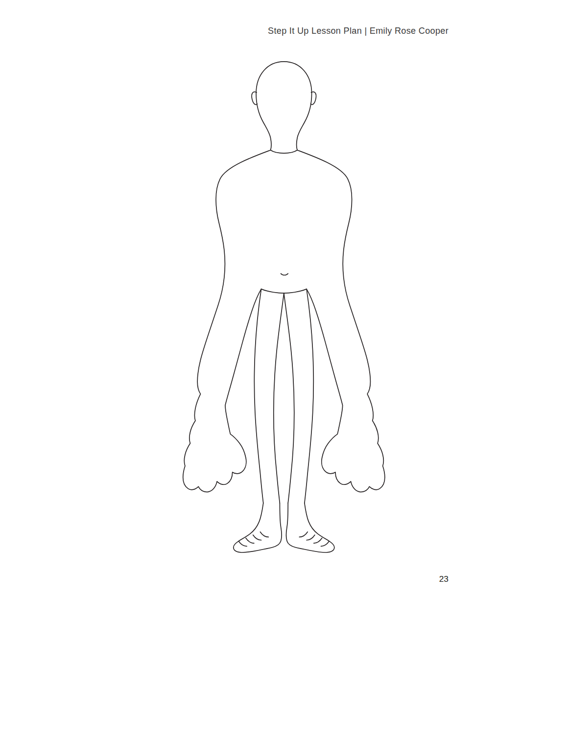Step It Up Lesson Plan | Emily Rose Cooper
Human body outline Line drawing outline of a standing human figure facing forward with arms slightly away from the body and fingers spread, provided as a blank template.
23